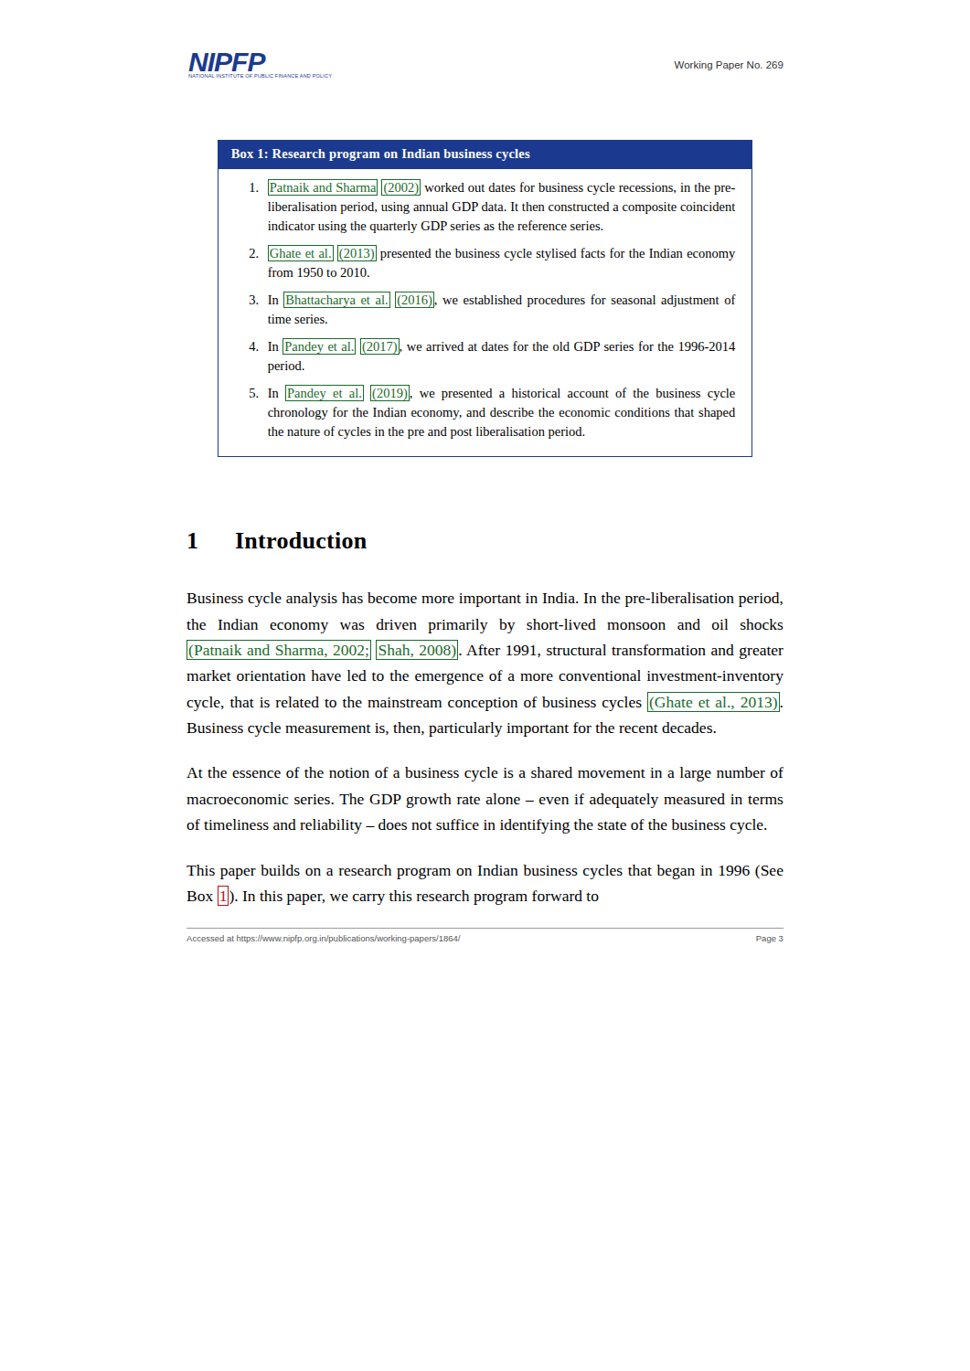NI PFP NATIONAL INSTITUTE OF PUBLIC FINANCE AND POLICY
Working Paper No. 269
Box 1: Research program on Indian business cycles
Patnaik and Sharma (2002) worked out dates for business cycle recessions, in the pre-liberalisation period, using annual GDP data. It then constructed a composite coincident indicator using the quarterly GDP series as the reference series.
Ghate et al. (2013) presented the business cycle stylised facts for the Indian economy from 1950 to 2010.
In Bhattacharya et al. (2016), we established procedures for seasonal adjustment of time series.
In Pandey et al. (2017), we arrived at dates for the old GDP series for the 1996-2014 period.
In Pandey et al. (2019), we presented a historical account of the business cycle chronology for the Indian economy, and describe the economic conditions that shaped the nature of cycles in the pre and post liberalisation period.
1 Introduction
Business cycle analysis has become more important in India. In the pre-liberalisation period, the Indian economy was driven primarily by short-lived monsoon and oil shocks (Patnaik and Sharma, 2002; Shah, 2008). After 1991, structural transformation and greater market orientation have led to the emergence of a more conventional investment-inventory cycle, that is related to the mainstream conception of business cycles (Ghate et al., 2013). Business cycle measurement is, then, particularly important for the recent decades.
At the essence of the notion of a business cycle is a shared movement in a large number of macroeconomic series. The GDP growth rate alone – even if adequately measured in terms of timeliness and reliability – does not suffice in identifying the state of the business cycle.
This paper builds on a research program on Indian business cycles that began in 1996 (See Box 1). In this paper, we carry this research program forward to
Accessed at https://www.nipfp.org.in/publications/working-papers/1864/
Page 3